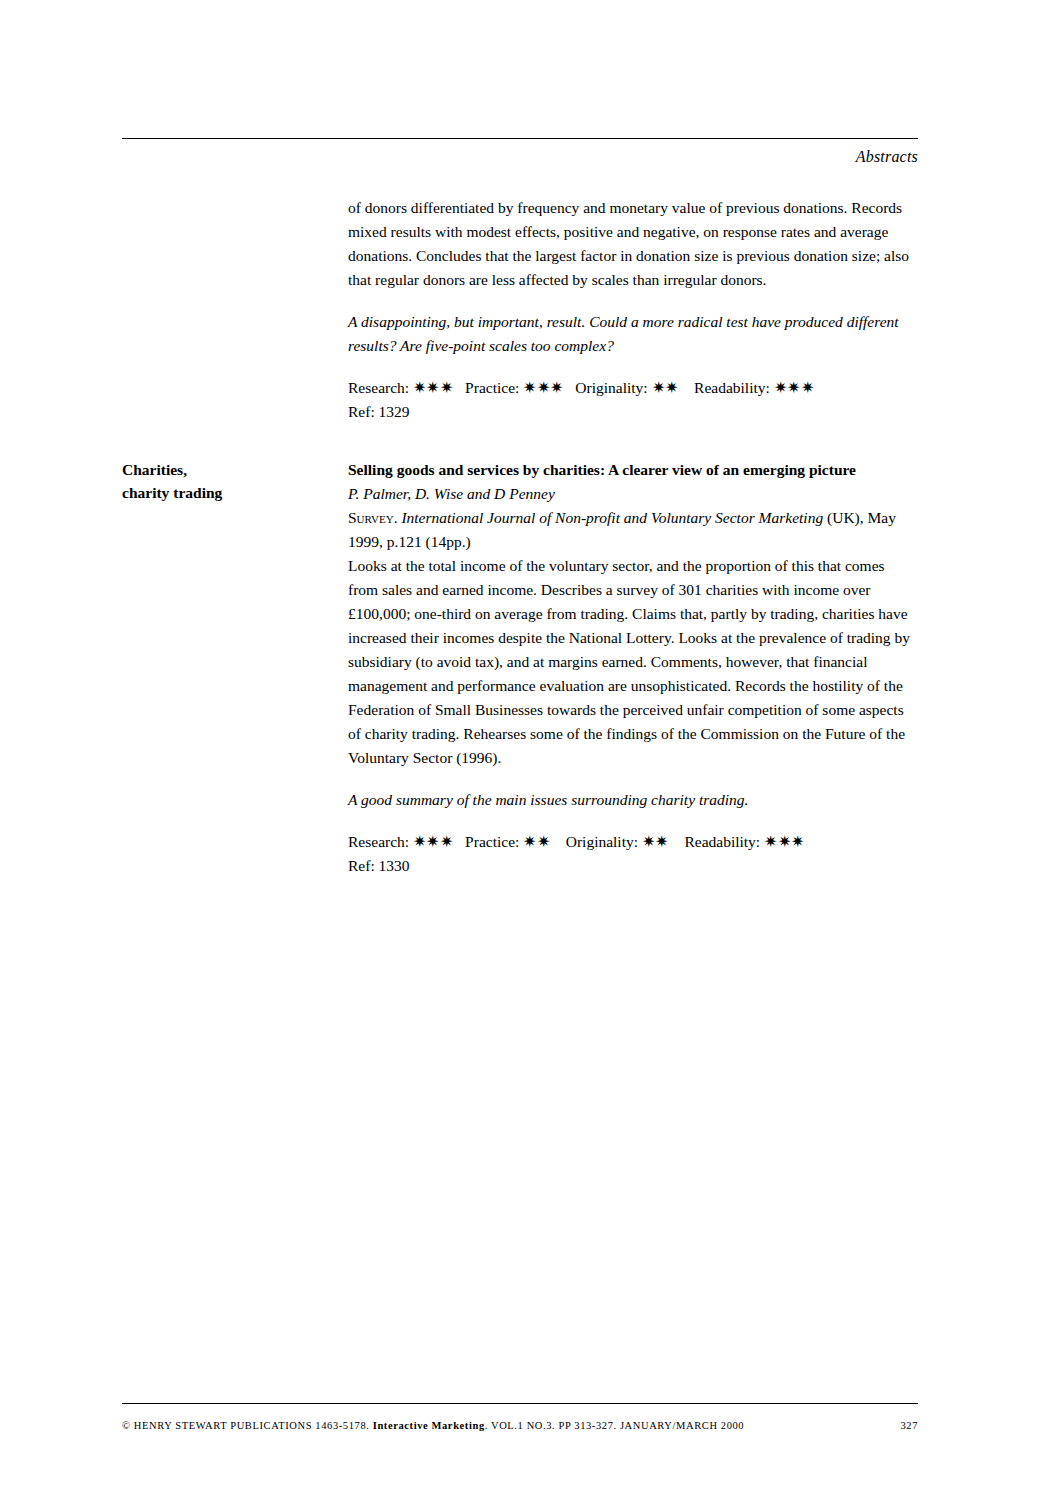Abstracts
of donors differentiated by frequency and monetary value of previous donations. Records mixed results with modest effects, positive and negative, on response rates and average donations. Concludes that the largest factor in donation size is previous donation size; also that regular donors are less affected by scales than irregular donors.
A disappointing, but important, result. Could a more radical test have produced different results? Are five-point scales too complex?
Research: ✷✷✷ Practice: ✷✷✷ Originality: ✷✷ Readability: ✷✷✷
Ref: 1329
Charities,
charity trading
Selling goods and services by charities: A clearer view of an emerging picture
P. Palmer, D. Wise and D Penney
Survey. International Journal of Non-profit and Voluntary Sector Marketing (UK), May 1999, p.121 (14pp.)
Looks at the total income of the voluntary sector, and the proportion of this that comes from sales and earned income. Describes a survey of 301 charities with income over £100,000; one-third on average from trading. Claims that, partly by trading, charities have increased their incomes despite the National Lottery. Looks at the prevalence of trading by subsidiary (to avoid tax), and at margins earned. Comments, however, that financial management and performance evaluation are unsophisticated. Records the hostility of the Federation of Small Businesses towards the perceived unfair competition of some aspects of charity trading. Rehearses some of the findings of the Commission on the Future of the Voluntary Sector (1996).
A good summary of the main issues surrounding charity trading.
Research: ✷✷✷ Practice: ✷✷ Originality: ✷✷ Readability: ✷✷✷
Ref: 1330
© HENRY STEWART PUBLICATIONS 1463-5178. Interactive Marketing. VOL.1 NO.3. PP 313-327. JANUARY/MARCH 2000 327